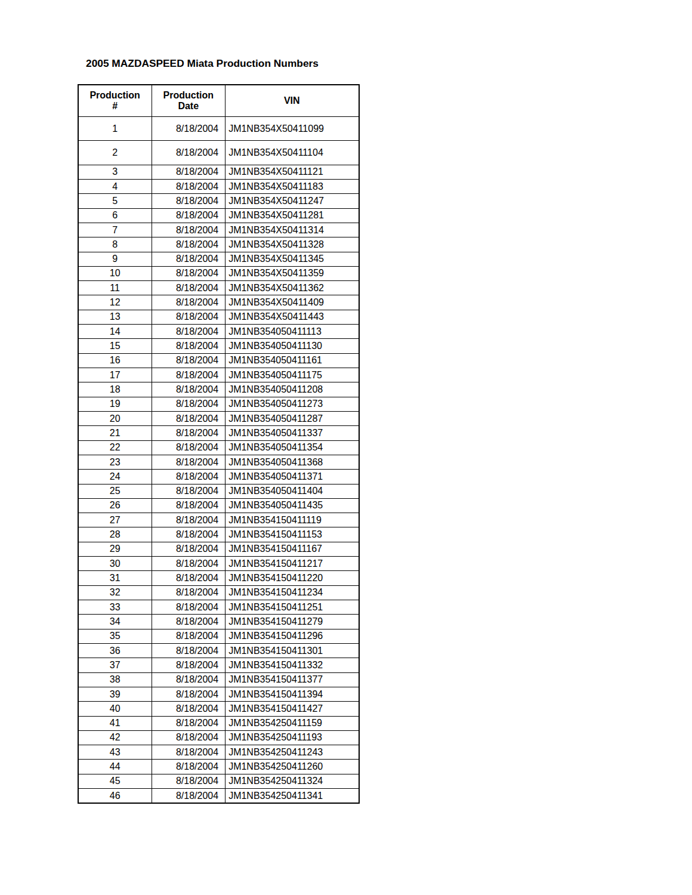2005 MAZDASPEED Miata Production Numbers
| Production # | Production Date | VIN |
| --- | --- | --- |
| 1 | 8/18/2004 | JM1NB354X50411099 |
| 2 | 8/18/2004 | JM1NB354X50411104 |
| 3 | 8/18/2004 | JM1NB354X50411121 |
| 4 | 8/18/2004 | JM1NB354X50411183 |
| 5 | 8/18/2004 | JM1NB354X50411247 |
| 6 | 8/18/2004 | JM1NB354X50411281 |
| 7 | 8/18/2004 | JM1NB354X50411314 |
| 8 | 8/18/2004 | JM1NB354X50411328 |
| 9 | 8/18/2004 | JM1NB354X50411345 |
| 10 | 8/18/2004 | JM1NB354X50411359 |
| 11 | 8/18/2004 | JM1NB354X50411362 |
| 12 | 8/18/2004 | JM1NB354X50411409 |
| 13 | 8/18/2004 | JM1NB354X50411443 |
| 14 | 8/18/2004 | JM1NB354050411113 |
| 15 | 8/18/2004 | JM1NB354050411130 |
| 16 | 8/18/2004 | JM1NB354050411161 |
| 17 | 8/18/2004 | JM1NB354050411175 |
| 18 | 8/18/2004 | JM1NB354050411208 |
| 19 | 8/18/2004 | JM1NB354050411273 |
| 20 | 8/18/2004 | JM1NB354050411287 |
| 21 | 8/18/2004 | JM1NB354050411337 |
| 22 | 8/18/2004 | JM1NB354050411354 |
| 23 | 8/18/2004 | JM1NB354050411368 |
| 24 | 8/18/2004 | JM1NB354050411371 |
| 25 | 8/18/2004 | JM1NB354050411404 |
| 26 | 8/18/2004 | JM1NB354050411435 |
| 27 | 8/18/2004 | JM1NB354150411119 |
| 28 | 8/18/2004 | JM1NB354150411153 |
| 29 | 8/18/2004 | JM1NB354150411167 |
| 30 | 8/18/2004 | JM1NB354150411217 |
| 31 | 8/18/2004 | JM1NB354150411220 |
| 32 | 8/18/2004 | JM1NB354150411234 |
| 33 | 8/18/2004 | JM1NB354150411251 |
| 34 | 8/18/2004 | JM1NB354150411279 |
| 35 | 8/18/2004 | JM1NB354150411296 |
| 36 | 8/18/2004 | JM1NB354150411301 |
| 37 | 8/18/2004 | JM1NB354150411332 |
| 38 | 8/18/2004 | JM1NB354150411377 |
| 39 | 8/18/2004 | JM1NB354150411394 |
| 40 | 8/18/2004 | JM1NB354150411427 |
| 41 | 8/18/2004 | JM1NB354250411159 |
| 42 | 8/18/2004 | JM1NB354250411193 |
| 43 | 8/18/2004 | JM1NB354250411243 |
| 44 | 8/18/2004 | JM1NB354250411260 |
| 45 | 8/18/2004 | JM1NB354250411324 |
| 46 | 8/18/2004 | JM1NB354250411341 |